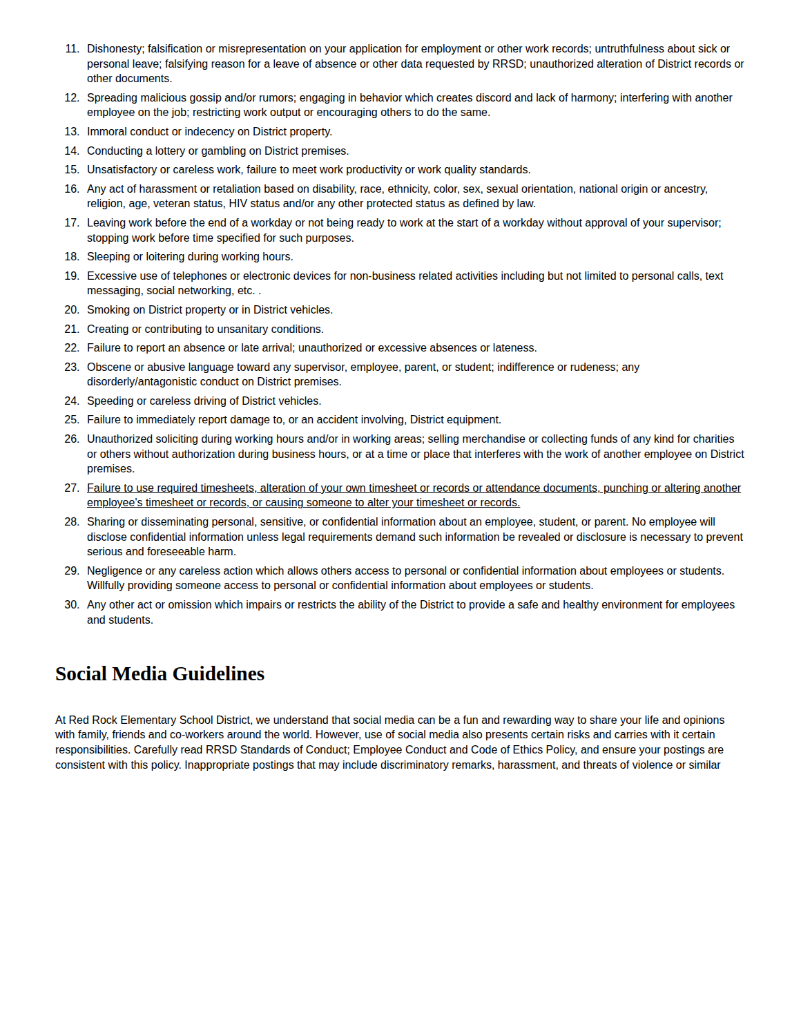Dishonesty; falsification or misrepresentation on your application for employment or other work records; untruthfulness about sick or personal leave; falsifying reason for a leave of absence or other data requested by RRSD; unauthorized alteration of District records or other documents.
Spreading malicious gossip and/or rumors; engaging in behavior which creates discord and lack of harmony; interfering with another employee on the job; restricting work output or encouraging others to do the same.
Immoral conduct or indecency on District property.
Conducting a lottery or gambling on District premises.
Unsatisfactory or careless work, failure to meet work productivity or work quality standards.
Any act of harassment or retaliation based on disability, race, ethnicity, color, sex, sexual orientation, national origin or ancestry, religion, age, veteran status, HIV status and/or any other protected status as defined by law.
Leaving work before the end of a workday or not being ready to work at the start of a workday without approval of your supervisor; stopping work before time specified for such purposes.
Sleeping or loitering during working hours.
Excessive use of telephones or electronic devices for non-business related activities including but not limited to personal calls, text messaging, social networking, etc. .
Smoking on District property or in District vehicles.
Creating or contributing to unsanitary conditions.
Failure to report an absence or late arrival; unauthorized or excessive absences or lateness.
Obscene or abusive language toward any supervisor, employee, parent, or student; indifference or rudeness; any disorderly/antagonistic conduct on District premises.
Speeding or careless driving of District vehicles.
Failure to immediately report damage to, or an accident involving, District equipment.
Unauthorized soliciting during working hours and/or in working areas; selling merchandise or collecting funds of any kind for charities or others without authorization during business hours, or at a time or place that interferes with the work of another employee on District premises.
Failure to use required timesheets, alteration of your own timesheet or records or attendance documents, punching or altering another employee's timesheet or records, or causing someone to alter your timesheet or records.
Sharing or disseminating personal, sensitive, or confidential information about an employee, student, or parent. No employee will disclose confidential information unless legal requirements demand such information be revealed or disclosure is necessary to prevent serious and foreseeable harm.
Negligence or any careless action which allows others access to personal or confidential information about employees or students. Willfully providing someone access to personal or confidential information about employees or students.
Any other act or omission which impairs or restricts the ability of the District to provide a safe and healthy environment for employees and students.
Social Media Guidelines
At Red Rock Elementary School District, we understand that social media can be a fun and rewarding way to share your life and opinions with family, friends and co-workers around the world. However, use of social media also presents certain risks and carries with it certain responsibilities. Carefully read RRSD Standards of Conduct; Employee Conduct and Code of Ethics Policy, and ensure your postings are consistent with this policy. Inappropriate postings that may include discriminatory remarks, harassment, and threats of violence or similar